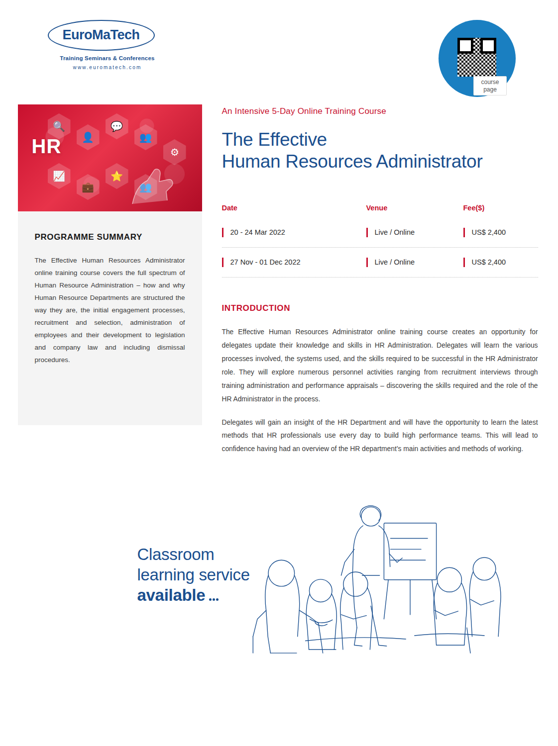EuroMaTech
Training Seminars & Conferences
www.euromatech.com
course
page
HR
🔍
👤
💬
👥
📈
💼
⭐
👥
⚙
PROGRAMME SUMMARY
The Effective Human Resources Administrator online training course covers the full spectrum of Human Resource Administration – how and why Human Resource Departments are structured the way they are, the initial engagement processes, recruitment and selection, administration of employees and their development to legislation and company law and including dismissal procedures.
An Intensive 5-Day Online Training Course
The Effective
Human Resources Administrator
Date
Venue
Fee($)
20 - 24 Mar 2022
Live / Online
US$ 2,400
27 Nov - 01 Dec 2022
Live / Online
US$ 2,400
INTRODUCTION
The Effective Human Resources Administrator online training course creates an opportunity for delegates update their knowledge and skills in HR Administration. Delegates will learn the various processes involved, the systems used, and the skills required to be successful in the HR Administrator role. They will explore numerous personnel activities ranging from recruitment interviews through training administration and performance appraisals – discovering the skills required and the role of the HR Administrator in the process.
Delegates will gain an insight of the HR Department and will have the opportunity to learn the latest methods that HR professionals use every day to build high performance teams. This will lead to confidence having had an overview of the HR department’s main activities and methods of working.
Classroom
learning service
available